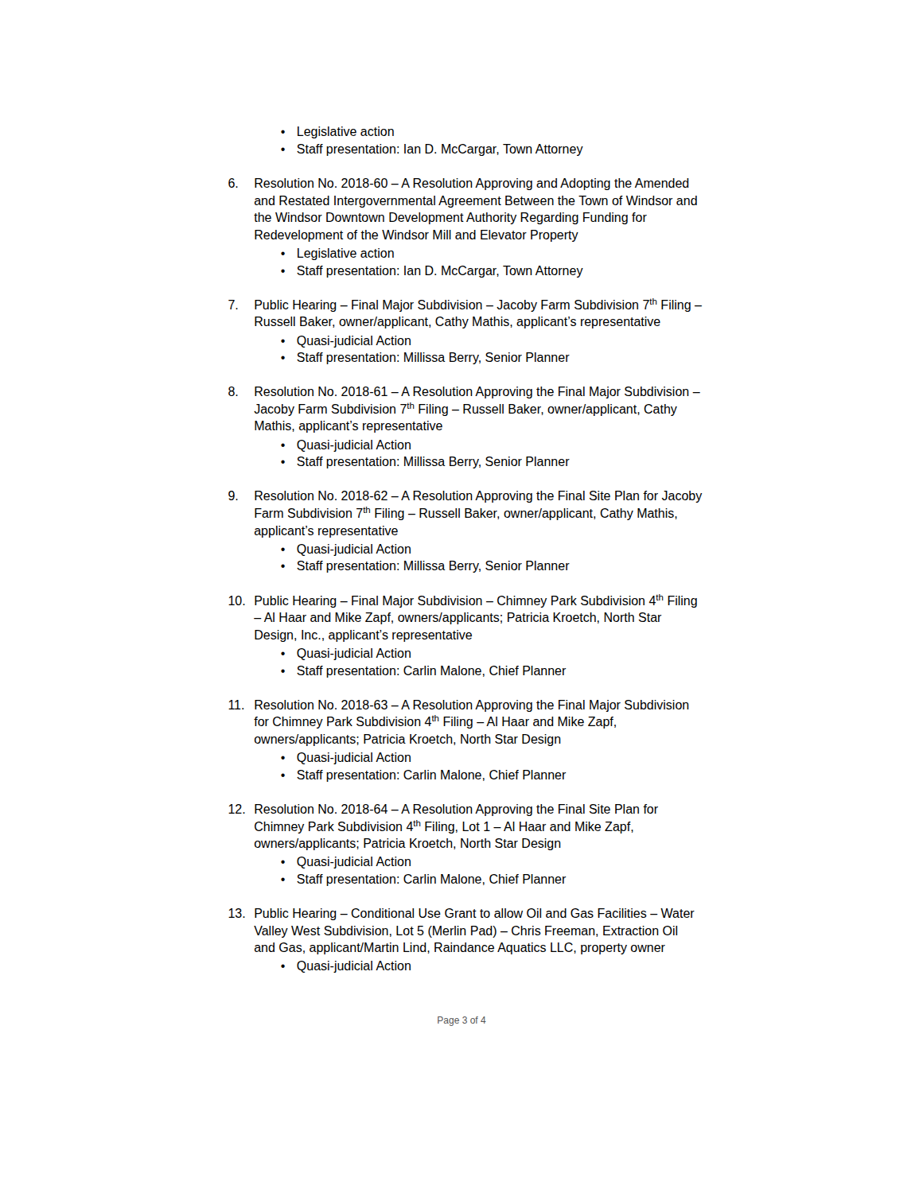Legislative action
Staff presentation: Ian D. McCargar, Town Attorney
Resolution No. 2018-60 – A Resolution Approving and Adopting the Amended and Restated Intergovernmental Agreement Between the Town of Windsor and the Windsor Downtown Development Authority Regarding Funding for Redevelopment of the Windsor Mill and Elevator Property
Legislative action
Staff presentation: Ian D. McCargar, Town Attorney
Public Hearing – Final Major Subdivision – Jacoby Farm Subdivision 7th Filing – Russell Baker, owner/applicant, Cathy Mathis, applicant’s representative
Quasi-judicial Action
Staff presentation: Millissa Berry, Senior Planner
Resolution No. 2018-61 – A Resolution Approving the Final Major Subdivision – Jacoby Farm Subdivision 7th Filing – Russell Baker, owner/applicant, Cathy Mathis, applicant’s representative
Quasi-judicial Action
Staff presentation: Millissa Berry, Senior Planner
Resolution No. 2018-62 – A Resolution Approving the Final Site Plan for Jacoby Farm Subdivision 7th Filing – Russell Baker, owner/applicant, Cathy Mathis, applicant’s representative
Quasi-judicial Action
Staff presentation: Millissa Berry, Senior Planner
Public Hearing – Final Major Subdivision – Chimney Park Subdivision 4th Filing – Al Haar and Mike Zapf, owners/applicants; Patricia Kroetch, North Star Design, Inc., applicant’s representative
Quasi-judicial Action
Staff presentation: Carlin Malone, Chief Planner
Resolution No. 2018-63 – A Resolution Approving the Final Major Subdivision for Chimney Park Subdivision 4th Filing – Al Haar and Mike Zapf, owners/applicants; Patricia Kroetch, North Star Design
Quasi-judicial Action
Staff presentation: Carlin Malone, Chief Planner
Resolution No. 2018-64 – A Resolution Approving the Final Site Plan for Chimney Park Subdivision 4th Filing, Lot 1 – Al Haar and Mike Zapf, owners/applicants; Patricia Kroetch, North Star Design
Quasi-judicial Action
Staff presentation: Carlin Malone, Chief Planner
Public Hearing – Conditional Use Grant to allow Oil and Gas Facilities – Water Valley West Subdivision, Lot 5 (Merlin Pad) – Chris Freeman, Extraction Oil and Gas, applicant/Martin Lind, Raindance Aquatics LLC, property owner
Quasi-judicial Action
Page 3 of 4